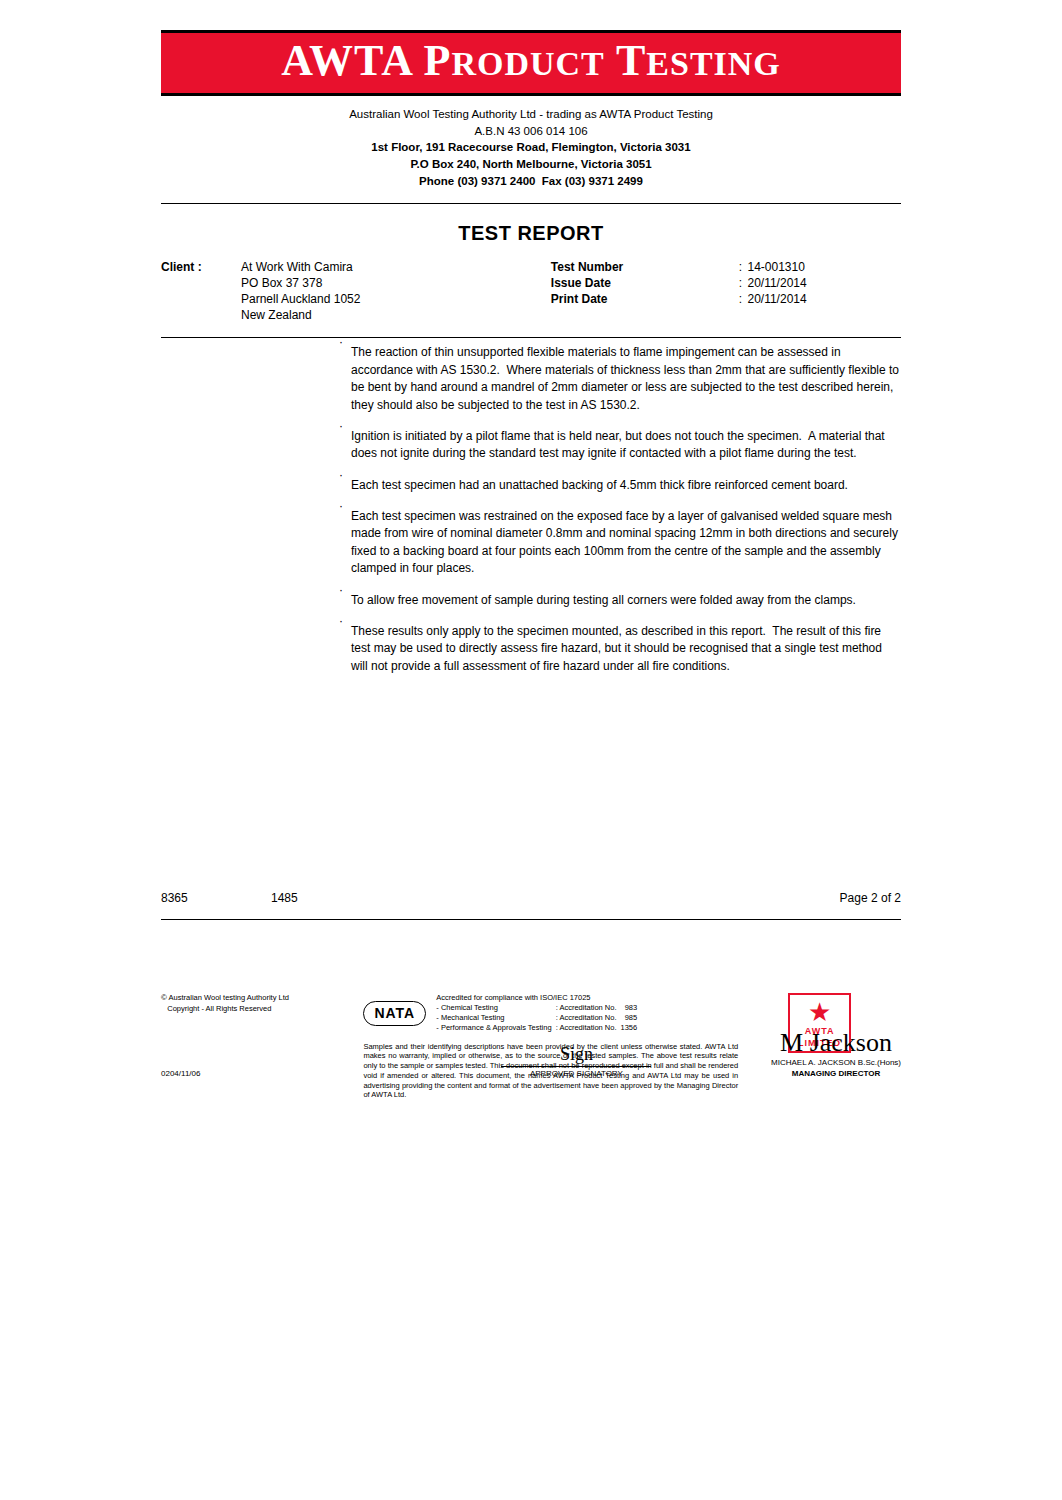AWTA PRODUCT TESTING
Australian Wool Testing Authority Ltd - trading as AWTA Product Testing
A.B.N 43 006 014 106
1st Floor, 191 Racecourse Road, Flemington, Victoria 3031
P.O Box 240, North Melbourne, Victoria 3051
Phone (03) 9371 2400 Fax (03) 9371 2499
TEST REPORT
| Client : | At Work With Camira | Test Number | : | 14-001310 |
| | PO Box 37 378 | Issue Date | : | 20/11/2014 |
| | Parnell Auckland 1052 | Print Date | : | 20/11/2014 |
| | New Zealand | |
The reaction of thin unsupported flexible materials to flame impingement can be assessed in accordance with AS 1530.2. Where materials of thickness less than 2mm that are sufficiently flexible to be bent by hand around a mandrel of 2mm diameter or less are subjected to the test described herein, they should also be subjected to the test in AS 1530.2.
Ignition is initiated by a pilot flame that is held near, but does not touch the specimen. A material that does not ignite during the standard test may ignite if contacted with a pilot flame during the test.
Each test specimen had an unattached backing of 4.5mm thick fibre reinforced cement board.
Each test specimen was restrained on the exposed face by a layer of galvanised welded square mesh made from wire of nominal diameter 0.8mm and nominal spacing 12mm in both directions and securely fixed to a backing board at four points each 100mm from the centre of the sample and the assembly clamped in four places.
To allow free movement of sample during testing all corners were folded away from the clamps.
These results only apply to the specimen mounted, as described in this report. The result of this fire test may be used to directly assess fire hazard, but it should be recognised that a single test method will not provide a full assessment of fire hazard under all fire conditions.
83651485
Page 2 of 2
© Australian Wool testing Authority Ltd
Copyright - All Rights Reserved
NATA
| Accredited for compliance with ISO/IEC 17025 |
| - Chemical Testing | : Accreditation No. | 983 |
| - Mechanical Testing | : Accreditation No. | 985 |
| - Performance & Approvals Testing | : Accreditation No. | 1356 |
Samples and their identifying descriptions have been provided by the client unless otherwise stated. AWTA Ltd makes no warranty, implied or otherwise, as to the source of the tested samples. The above test results relate only to the sample or samples tested. This document shall not be reproduced except in full and shall be rendered void if amended or altered. This document, the names AWTA Product Testing and AWTA Ltd may be used in advertising providing the content and format of the advertisement have been approved by the Managing Director of AWTA Ltd.
★
AWTA
LIMITED
0204/11/06
Sign
APPROVED SIGNATORY
M Jackson
MICHAEL A. JACKSON B.Sc.(Hons)
MANAGING DIRECTOR